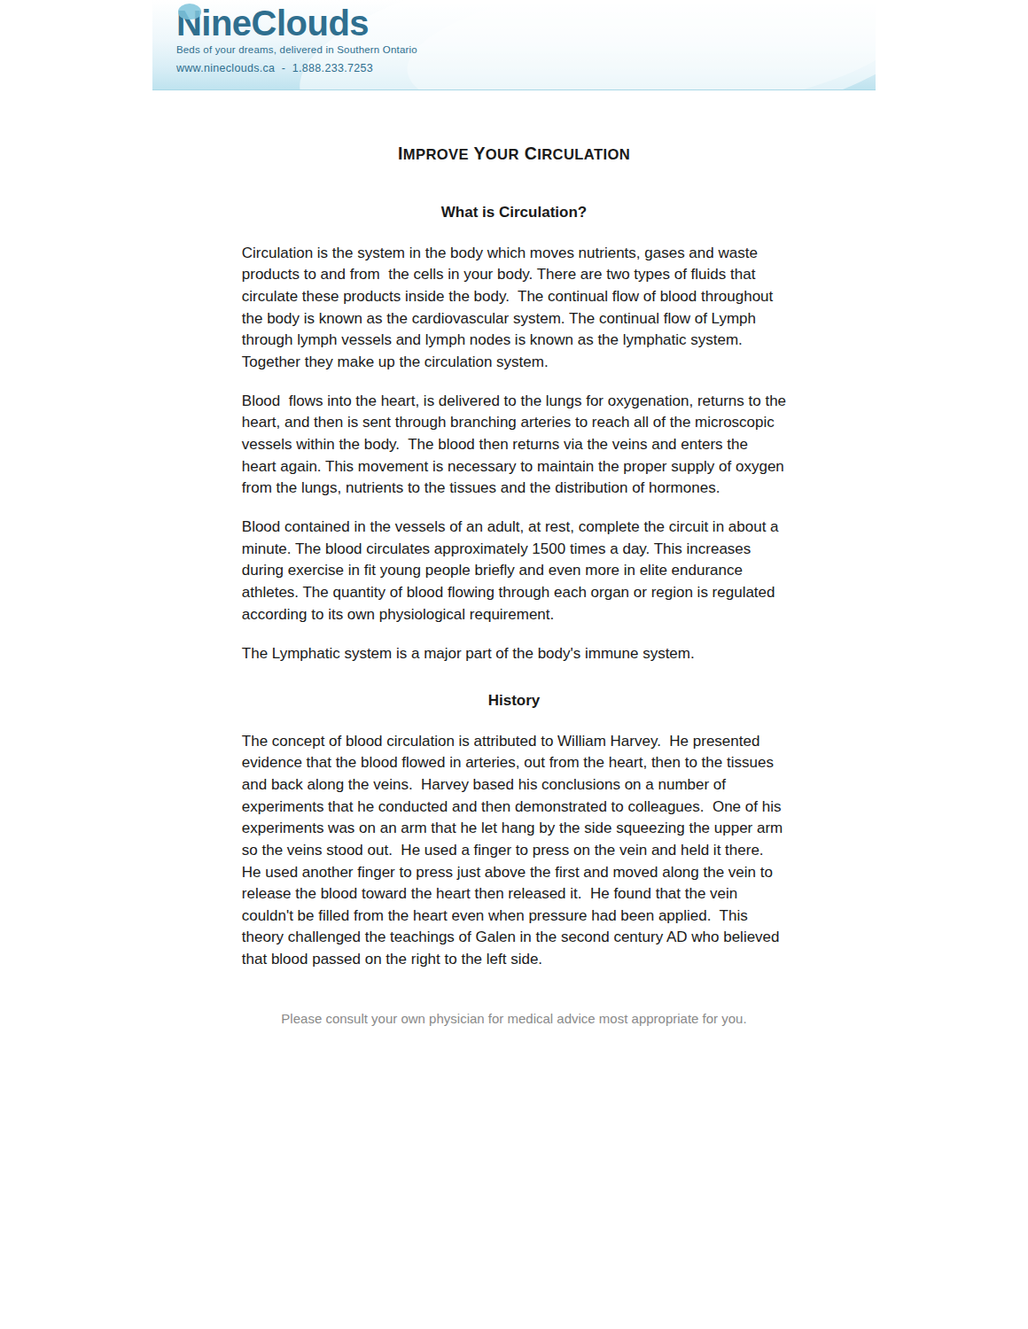Nine Clouds
Beds of your dreams, delivered in Southern Ontario
www.nineclouds.ca - 1.888.233.7253
IMPROVE YOUR CIRCULATION
What is Circulation?
Circulation is the system in the body which moves nutrients, gases and waste products to and from the cells in your body. There are two types of fluids that circulate these products inside the body. The continual flow of blood throughout the body is known as the cardiovascular system. The continual flow of Lymph through lymph vessels and lymph nodes is known as the lymphatic system. Together they make up the circulation system.
Blood flows into the heart, is delivered to the lungs for oxygenation, returns to the heart, and then is sent through branching arteries to reach all of the microscopic vessels within the body. The blood then returns via the veins and enters the heart again. This movement is necessary to maintain the proper supply of oxygen from the lungs, nutrients to the tissues and the distribution of hormones.
Blood contained in the vessels of an adult, at rest, complete the circuit in about a minute. The blood circulates approximately 1500 times a day. This increases during exercise in fit young people briefly and even more in elite endurance athletes. The quantity of blood flowing through each organ or region is regulated according to its own physiological requirement.
The Lymphatic system is a major part of the body's immune system.
History
The concept of blood circulation is attributed to William Harvey. He presented evidence that the blood flowed in arteries, out from the heart, then to the tissues and back along the veins. Harvey based his conclusions on a number of experiments that he conducted and then demonstrated to colleagues. One of his experiments was on an arm that he let hang by the side squeezing the upper arm so the veins stood out. He used a finger to press on the vein and held it there. He used another finger to press just above the first and moved along the vein to release the blood toward the heart then released it. He found that the vein couldn't be filled from the heart even when pressure had been applied. This theory challenged the teachings of Galen in the second century AD who believed that blood passed on the right to the left side.
Please consult your own physician for medical advice most appropriate for you.